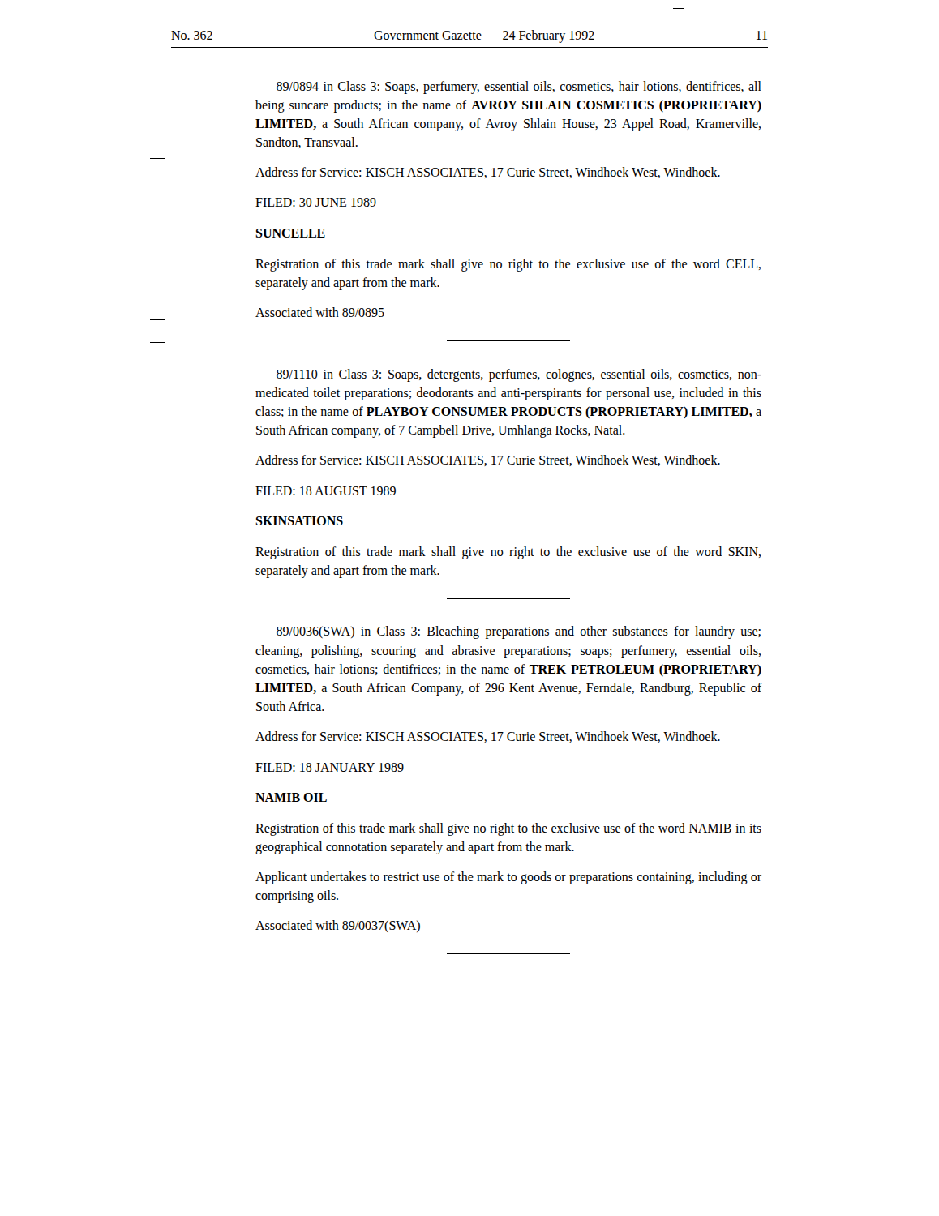No. 362 Government Gazette 24 February 1992 11
89/0894 in Class 3: Soaps, perfumery, essential oils, cosmetics, hair lotions, dentifrices, all being suncare products; in the name of AVROY SHLAIN COSMETICS (PROPRIETARY) LIMITED, a South African company, of Avroy Shlain House, 23 Appel Road, Kramerville, Sandton, Transvaal.
Address for Service: KISCH ASSOCIATES, 17 Curie Street, Windhoek West, Windhoek.
FILED: 30 JUNE 1989
SUNCELLE
Registration of this trade mark shall give no right to the exclusive use of the word CELL, separately and apart from the mark.
Associated with 89/0895
89/1110 in Class 3: Soaps, detergents, perfumes, colognes, essential oils, cosmetics, non-medicated toilet preparations; deodorants and anti-perspirants for personal use, included in this class; in the name of PLAYBOY CONSUMER PRODUCTS (PROPRIETARY) LIMITED, a South African company, of 7 Campbell Drive, Umhlanga Rocks, Natal.
Address for Service: KISCH ASSOCIATES, 17 Curie Street, Windhoek West, Windhoek.
FILED: 18 AUGUST 1989
SKINSATIONS
Registration of this trade mark shall give no right to the exclusive use of the word SKIN, separately and apart from the mark.
89/0036(SWA) in Class 3: Bleaching preparations and other substances for laundry use; cleaning, polishing, scouring and abrasive preparations; soaps; perfumery, essential oils, cosmetics, hair lotions; dentifrices; in the name of TREK PETROLEUM (PROPRIETARY) LIMITED, a South African Company, of 296 Kent Avenue, Ferndale, Randburg, Republic of South Africa.
Address for Service: KISCH ASSOCIATES, 17 Curie Street, Windhoek West, Windhoek.
FILED: 18 JANUARY 1989
NAMIB OIL
Registration of this trade mark shall give no right to the exclusive use of the word NAMIB in its geographical connotation separately and apart from the mark.
Applicant undertakes to restrict use of the mark to goods or preparations containing, including or comprising oils.
Associated with 89/0037(SWA)